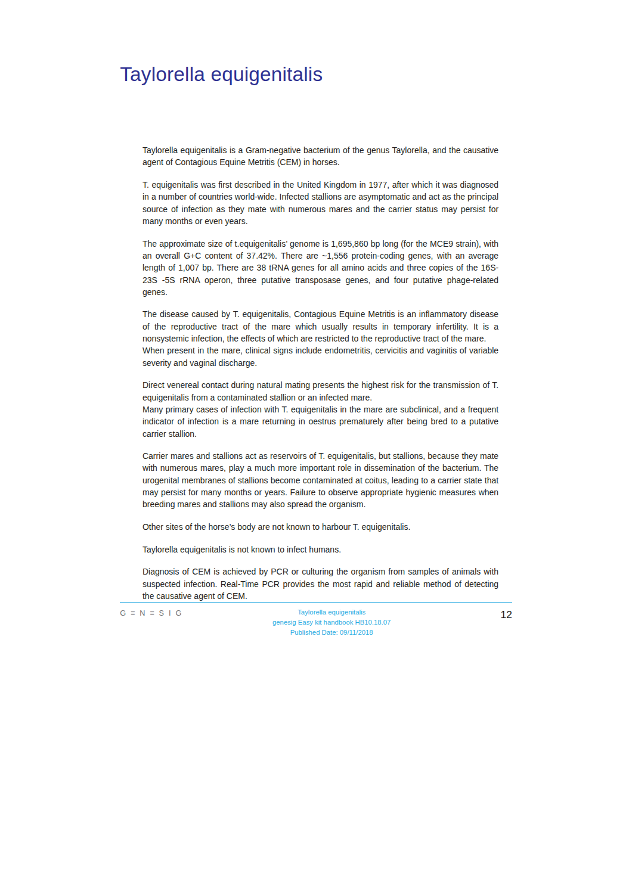Taylorella equigenitalis
Taylorella equigenitalis is a Gram-negative bacterium of the genus Taylorella, and the causative agent of Contagious Equine Metritis (CEM) in horses.
T. equigenitalis was first described in the United Kingdom in 1977, after which it was diagnosed in a number of countries world-wide. Infected stallions are asymptomatic and act as the principal source of infection as they mate with numerous mares and the carrier status may persist for many months or even years.
The approximate size of t.equigenitalis’ genome is 1,695,860 bp long (for the MCE9 strain), with an overall G+C content of 37.42%. There are ~1,556 protein-coding genes, with an average length of 1,007 bp. There are 38 tRNA genes for all amino acids and three copies of the 16S-23S -5S rRNA operon, three putative transposase genes, and four putative phage-related genes.
The disease caused by T. equigenitalis, Contagious Equine Metritis is an inflammatory disease of the reproductive tract of the mare which usually results in temporary infertility. It is a nonsystemic infection, the effects of which are restricted to the reproductive tract of the mare.
When present in the mare, clinical signs include endometritis, cervicitis and vaginitis of variable severity and vaginal discharge.
Direct venereal contact during natural mating presents the highest risk for the transmission of T. equigenitalis from a contaminated stallion or an infected mare.
Many primary cases of infection with T. equigenitalis in the mare are subclinical, and a frequent indicator of infection is a mare returning in oestrus prematurely after being bred to a putative carrier stallion.
Carrier mares and stallions act as reservoirs of T. equigenitalis, but stallions, because they mate with numerous mares, play a much more important role in dissemination of the bacterium. The urogenital membranes of stallions become contaminated at coitus, leading to a carrier state that may persist for many months or years. Failure to observe appropriate hygienic measures when breeding mares and stallions may also spread the organism.
Other sites of the horse’s body are not known to harbour T. equigenitalis.
Taylorella equigenitalis is not known to infect humans.
Diagnosis of CEM is achieved by PCR or culturing the organism from samples of animals with suspected infection. Real-Time PCR provides the most rapid and reliable method of detecting the causative agent of CEM.
G ≡ N ≡ S I G
Taylorella equigenitalis
genesig Easy kit handbook HB10.18.07
Published Date: 09/11/2018
12